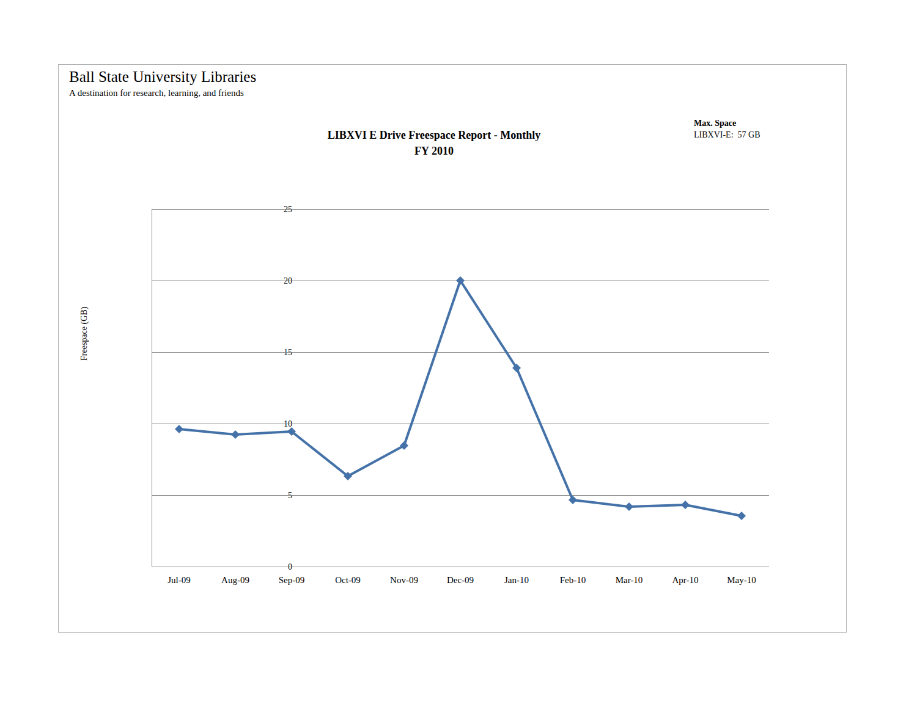Ball State University Libraries
A destination for research, learning, and friends
LIBXVI E Drive Freespace Report - Monthly
FY 2010
Max. Space
LIBXVI-E: 57 GB
Freespace (GB)
25
20
15
10
5
0
Jul-09 Aug-09 Sep-09 Oct-09 Nov-09 Dec-09 Jan-10 Feb-10 Mar-10 Apr-10 May-10